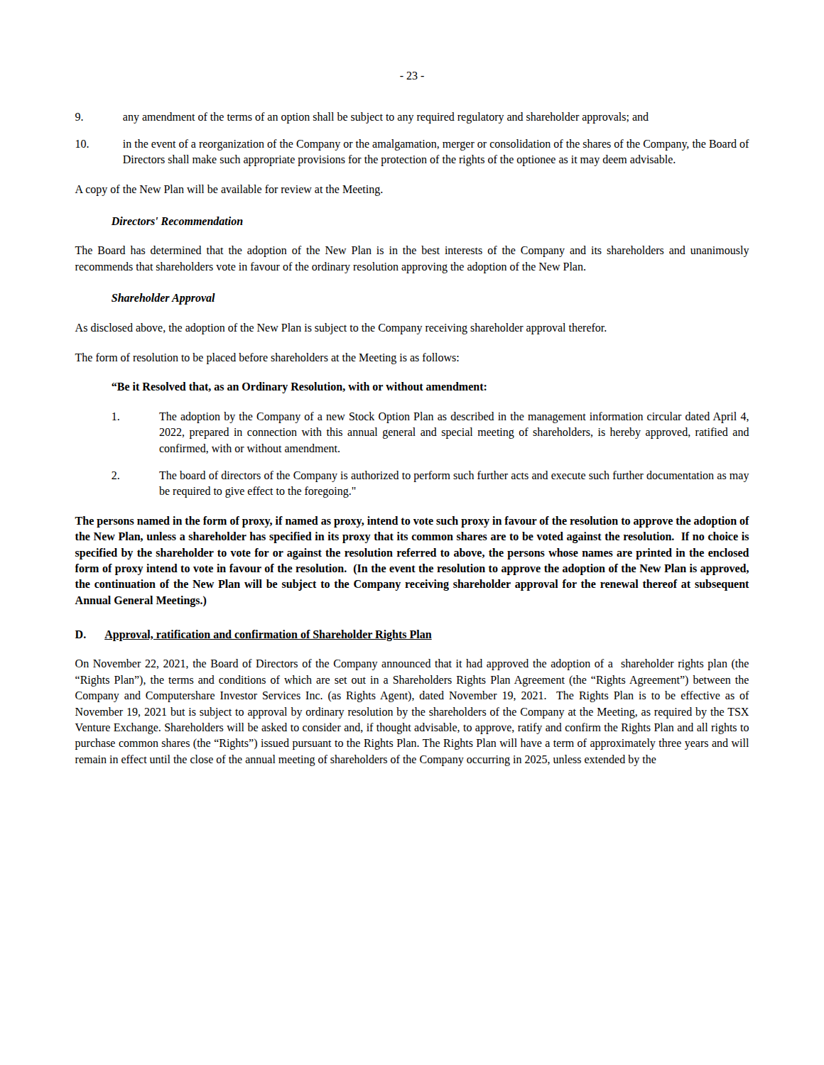- 23 -
9. any amendment of the terms of an option shall be subject to any required regulatory and shareholder approvals; and
10. in the event of a reorganization of the Company or the amalgamation, merger or consolidation of the shares of the Company, the Board of Directors shall make such appropriate provisions for the protection of the rights of the optionee as it may deem advisable.
A copy of the New Plan will be available for review at the Meeting.
Directors' Recommendation
The Board has determined that the adoption of the New Plan is in the best interests of the Company and its shareholders and unanimously recommends that shareholders vote in favour of the ordinary resolution approving the adoption of the New Plan.
Shareholder Approval
As disclosed above, the adoption of the New Plan is subject to the Company receiving shareholder approval therefor.
The form of resolution to be placed before shareholders at the Meeting is as follows:
“Be it Resolved that, as an Ordinary Resolution, with or without amendment:
1. The adoption by the Company of a new Stock Option Plan as described in the management information circular dated April 4, 2022, prepared in connection with this annual general and special meeting of shareholders, is hereby approved, ratified and confirmed, with or without amendment.
2. The board of directors of the Company is authorized to perform such further acts and execute such further documentation as may be required to give effect to the foregoing."
The persons named in the form of proxy, if named as proxy, intend to vote such proxy in favour of the resolution to approve the adoption of the New Plan, unless a shareholder has specified in its proxy that its common shares are to be voted against the resolution. If no choice is specified by the shareholder to vote for or against the resolution referred to above, the persons whose names are printed in the enclosed form of proxy intend to vote in favour of the resolution. (In the event the resolution to approve the adoption of the New Plan is approved, the continuation of the New Plan will be subject to the Company receiving shareholder approval for the renewal thereof at subsequent Annual General Meetings.)
D. Approval, ratification and confirmation of Shareholder Rights Plan
On November 22, 2021, the Board of Directors of the Company announced that it had approved the adoption of a shareholder rights plan (the “Rights Plan”), the terms and conditions of which are set out in a Shareholders Rights Plan Agreement (the “Rights Agreement”) between the Company and Computershare Investor Services Inc. (as Rights Agent), dated November 19, 2021. The Rights Plan is to be effective as of November 19, 2021 but is subject to approval by ordinary resolution by the shareholders of the Company at the Meeting, as required by the TSX Venture Exchange. Shareholders will be asked to consider and, if thought advisable, to approve, ratify and confirm the Rights Plan and all rights to purchase common shares (the “Rights”) issued pursuant to the Rights Plan. The Rights Plan will have a term of approximately three years and will remain in effect until the close of the annual meeting of shareholders of the Company occurring in 2025, unless extended by the